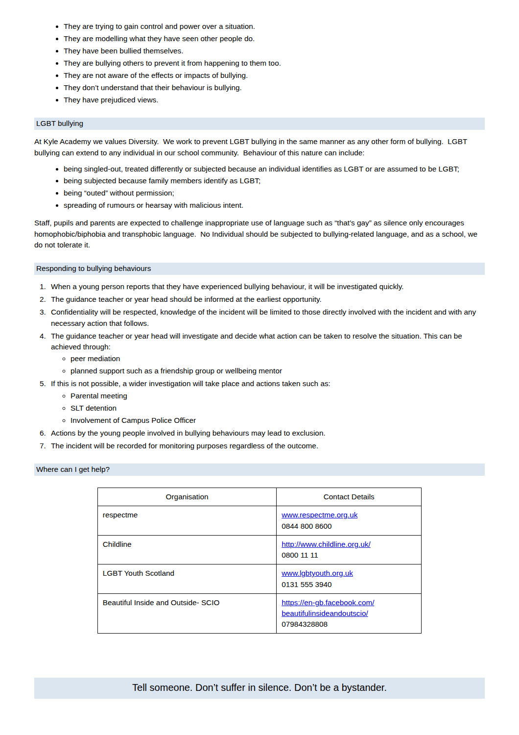They are trying to gain control and power over a situation.
They are modelling what they have seen other people do.
They have been bullied themselves.
They are bullying others to prevent it from happening to them too.
They are not aware of the effects or impacts of bullying.
They don’t understand that their behaviour is bullying.
They have prejudiced views.
LGBT bullying
At Kyle Academy we values Diversity. We work to prevent LGBT bullying in the same manner as any other form of bullying. LGBT bullying can extend to any individual in our school community. Behaviour of this nature can include:
being singled-out, treated differently or subjected because an individual identifies as LGBT or are assumed to be LGBT;
being subjected because family members identify as LGBT;
being “outed” without permission;
spreading of rumours or hearsay with malicious intent.
Staff, pupils and parents are expected to challenge inappropriate use of language such as “that’s gay” as silence only encourages homophobic/biphobia and transphobic language. No Individual should be subjected to bullying-related language, and as a school, we do not tolerate it.
Responding to bullying behaviours
When a young person reports that they have experienced bullying behaviour, it will be investigated quickly.
The guidance teacher or year head should be informed at the earliest opportunity.
Confidentiality will be respected, knowledge of the incident will be limited to those directly involved with the incident and with any necessary action that follows.
The guidance teacher or year head will investigate and decide what action can be taken to resolve the situation. This can be achieved through:
peer mediation
planned support such as a friendship group or wellbeing mentor
If this is not possible, a wider investigation will take place and actions taken such as:
Parental meeting
SLT detention
Involvement of Campus Police Officer
Actions by the young people involved in bullying behaviours may lead to exclusion.
The incident will be recorded for monitoring purposes regardless of the outcome.
Where can I get help?
| Organisation | Contact Details |
| --- | --- |
| respectme | www.respectme.org.uk 0844 800 8600 |
| Childline | http://www.childline.org.uk/ 0800 11 11 |
| LGBT Youth Scotland | www.lgbtyouth.org.uk 0131 555 3940 |
| Beautiful Inside and Outside- SCIO | https://en-gb.facebook.com/ beautifulinsideandoutscio/ 07984328808 |
Tell someone. Don’t suffer in silence. Don’t be a bystander.